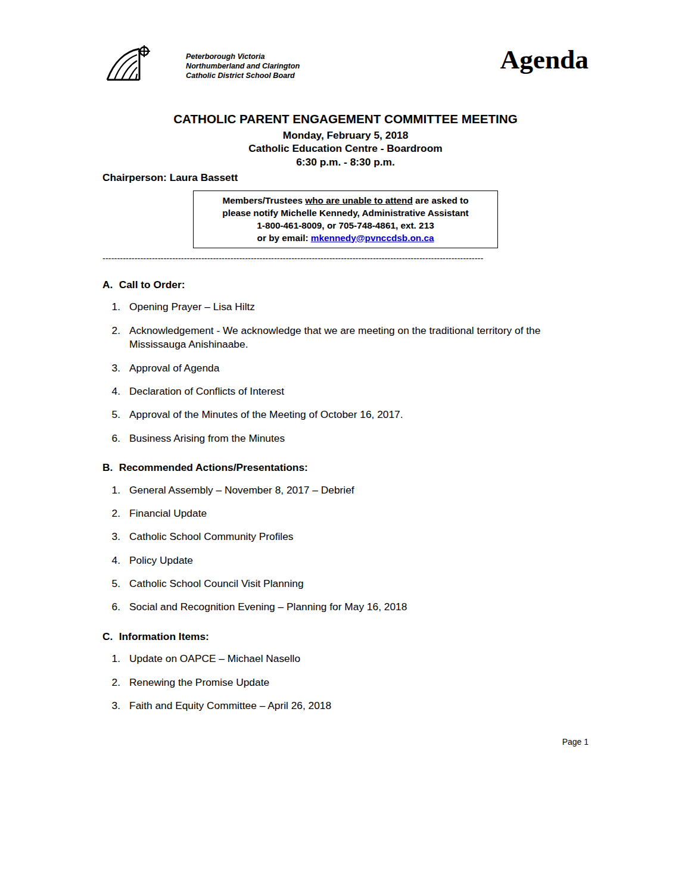Peterborough Victoria
Northumberland and Clarington
Catholic District School Board
Agenda
CATHOLIC PARENT ENGAGEMENT COMMITTEE MEETING
Monday, February 5, 2018
Catholic Education Centre - Boardroom
6:30 p.m. - 8:30 p.m.
Chairperson: Laura Bassett
Members/Trustees who are unable to attend are asked to
please notify Michelle Kennedy, Administrative Assistant
1-800-461-8009, or 705-748-4861, ext. 213
or by email: mkennedy@pvnccdsb.on.ca
-----------------------------------------------------------------------------------------------------------------------------------
A. Call to Order:
1. Opening Prayer – Lisa Hiltz
2. Acknowledgement - We acknowledge that we are meeting on the traditional territory of the Mississauga Anishinaabe.
3. Approval of Agenda
4. Declaration of Conflicts of Interest
5. Approval of the Minutes of the Meeting of October 16, 2017.
6. Business Arising from the Minutes
B. Recommended Actions/Presentations:
1. General Assembly – November 8, 2017 – Debrief
2. Financial Update
3. Catholic School Community Profiles
4. Policy Update
5. Catholic School Council Visit Planning
6. Social and Recognition Evening – Planning for May 16, 2018
C. Information Items:
1. Update on OAPCE – Michael Nasello
2. Renewing the Promise Update
3. Faith and Equity Committee – April 26, 2018
Page 1